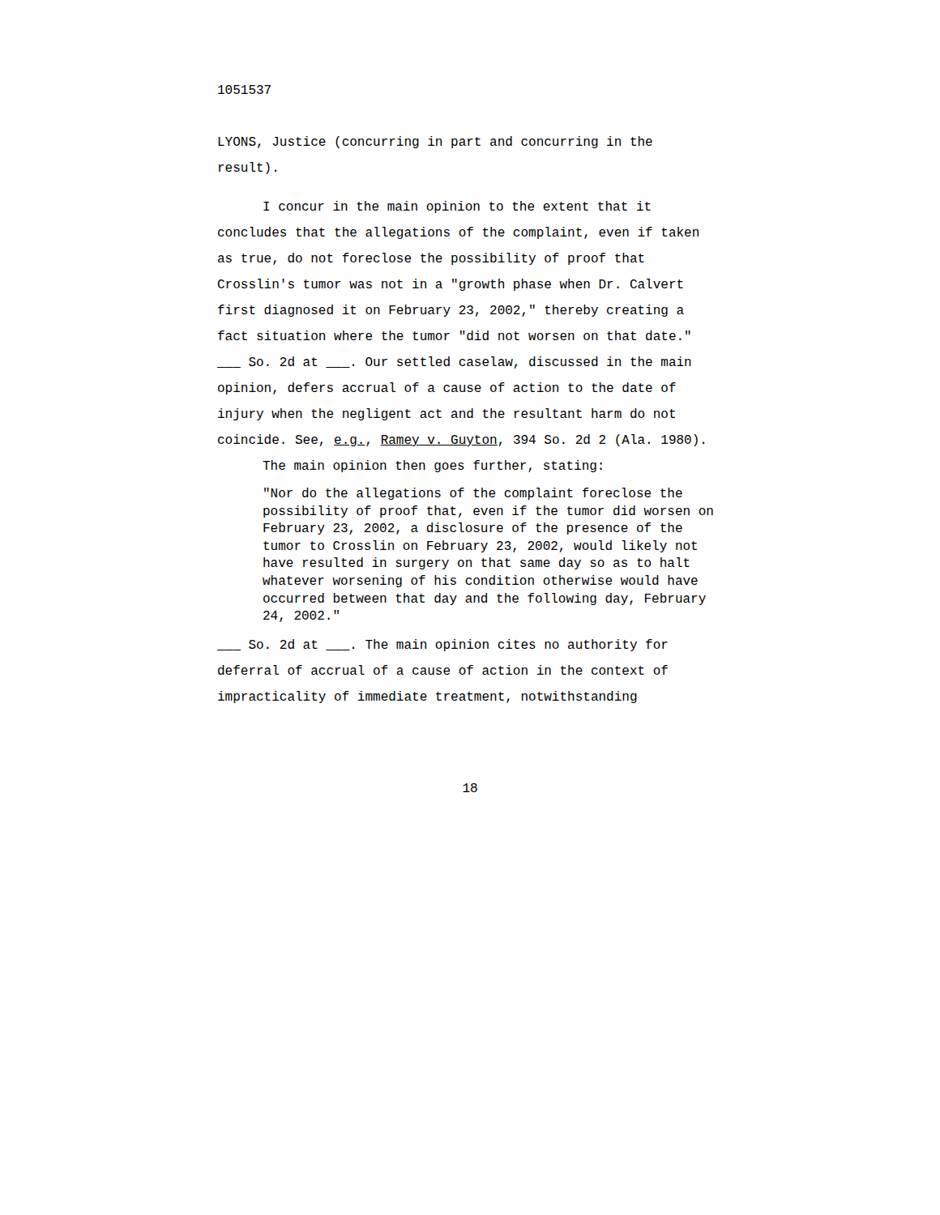1051537
LYONS, Justice (concurring in part and concurring in the result).
I concur in the main opinion to the extent that it concludes that the allegations of the complaint, even if taken as true, do not foreclose the possibility of proof that Crosslin's tumor was not in a "growth phase when Dr. Calvert first diagnosed it on February 23, 2002," thereby creating a fact situation where the tumor "did not worsen on that date." ___ So. 2d at ___. Our settled caselaw, discussed in the main opinion, defers accrual of a cause of action to the date of injury when the negligent act and the resultant harm do not coincide. See, e.g., Ramey v. Guyton, 394 So. 2d 2 (Ala. 1980).
The main opinion then goes further, stating:
"Nor do the allegations of the complaint foreclose the possibility of proof that, even if the tumor did worsen on February 23, 2002, a disclosure of the presence of the tumor to Crosslin on February 23, 2002, would likely not have resulted in surgery on that same day so as to halt whatever worsening of his condition otherwise would have occurred between that day and the following day, February 24, 2002."
___ So. 2d at ___. The main opinion cites no authority for deferral of accrual of a cause of action in the context of impracticality of immediate treatment, notwithstanding
18